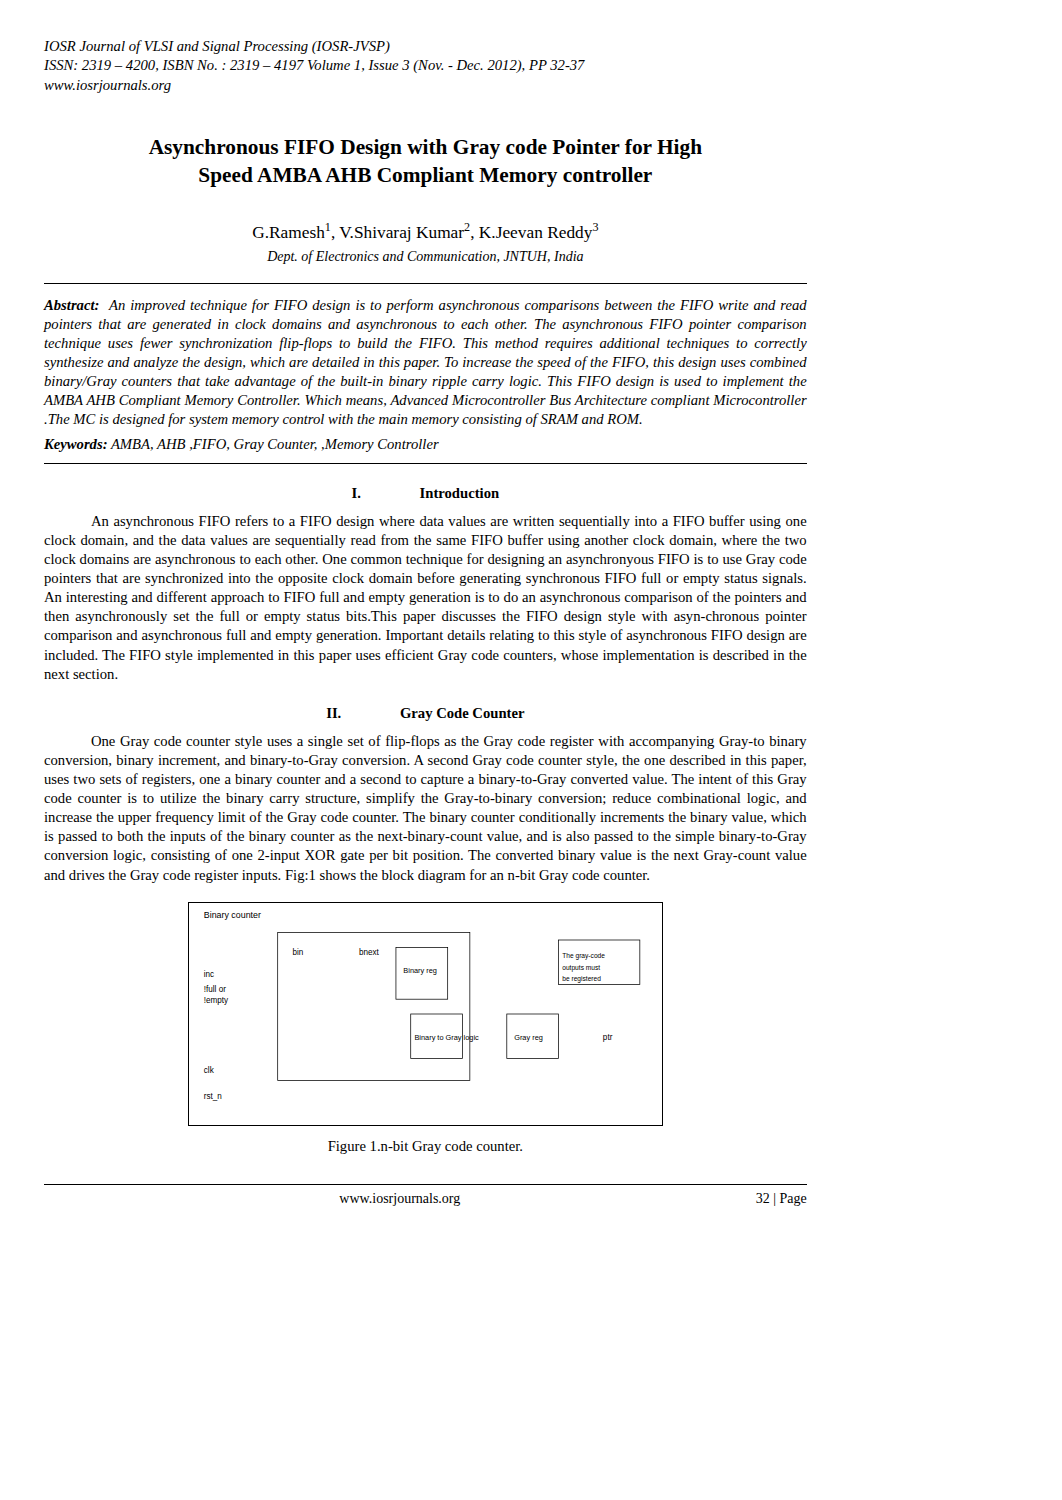IOSR Journal of VLSI and Signal Processing (IOSR-JVSP)
ISSN: 2319 – 4200, ISBN No. : 2319 – 4197 Volume 1, Issue 3 (Nov. - Dec. 2012), PP 32-37
www.iosrjournals.org
Asynchronous FIFO Design with Gray code Pointer for High
Speed AMBA AHB Compliant Memory controller
G.Ramesh1, V.Shivaraj Kumar2, K.Jeevan Reddy3
Dept. of Electronics and Communication, JNTUH, India
Abstract: An improved technique for FIFO design is to perform asynchronous comparisons between the FIFO write and read pointers that are generated in clock domains and asynchronous to each other. The asynchronous FIFO pointer comparison technique uses fewer synchronization flip-flops to build the FIFO. This method requires additional techniques to correctly synthesize and analyze the design, which are detailed in this paper. To increase the speed of the FIFO, this design uses combined binary/Gray counters that take advantage of the built-in binary ripple carry logic. This FIFO design is used to implement the AMBA AHB Compliant Memory Controller. Which means, Advanced Microcontroller Bus Architecture compliant Microcontroller .The MC is designed for system memory control with the main memory consisting of SRAM and ROM.
Keywords: AMBA, AHB ,FIFO, Gray Counter, ,Memory Controller
I. Introduction
An asynchronous FIFO refers to a FIFO design where data values are written sequentially into a FIFO buffer using one clock domain, and the data values are sequentially read from the same FIFO buffer using another clock domain, where the two clock domains are asynchronous to each other. One common technique for designing an asynchronyous FIFO is to use Gray code pointers that are synchronized into the opposite clock domain before generating synchronous FIFO full or empty status signals. An interesting and different approach to FIFO full and empty generation is to do an asynchronous comparison of the pointers and then asynchronously set the full or empty status bits.This paper discusses the FIFO design style with asyn-chronous pointer comparison and asynchronous full and empty generation. Important details relating to this style of asynchronous FIFO design are included. The FIFO style implemented in this paper uses efficient Gray code counters, whose implementation is described in the next section.
II. Gray Code Counter
One Gray code counter style uses a single set of flip-flops as the Gray code register with accompanying Gray-to binary conversion, binary increment, and binary-to-Gray conversion. A second Gray code counter style, the one described in this paper, uses two sets of registers, one a binary counter and a second to capture a binary-to-Gray converted value. The intent of this Gray code counter is to utilize the binary carry structure, simplify the Gray-to-binary conversion; reduce combinational logic, and increase the upper frequency limit of the Gray code counter. The binary counter conditionally increments the binary value, which is passed to both the inputs of the binary counter as the next-binary-count value, and is also passed to the simple binary-to-Gray conversion logic, consisting of one 2-input XOR gate per bit position. The converted binary value is the next Gray-count value and drives the Gray code register inputs. Fig:1 shows the block diagram for an n-bit Gray code counter.
Figure 1.n-bit Gray code counter.
www.iosrjournals.org 32 | Page